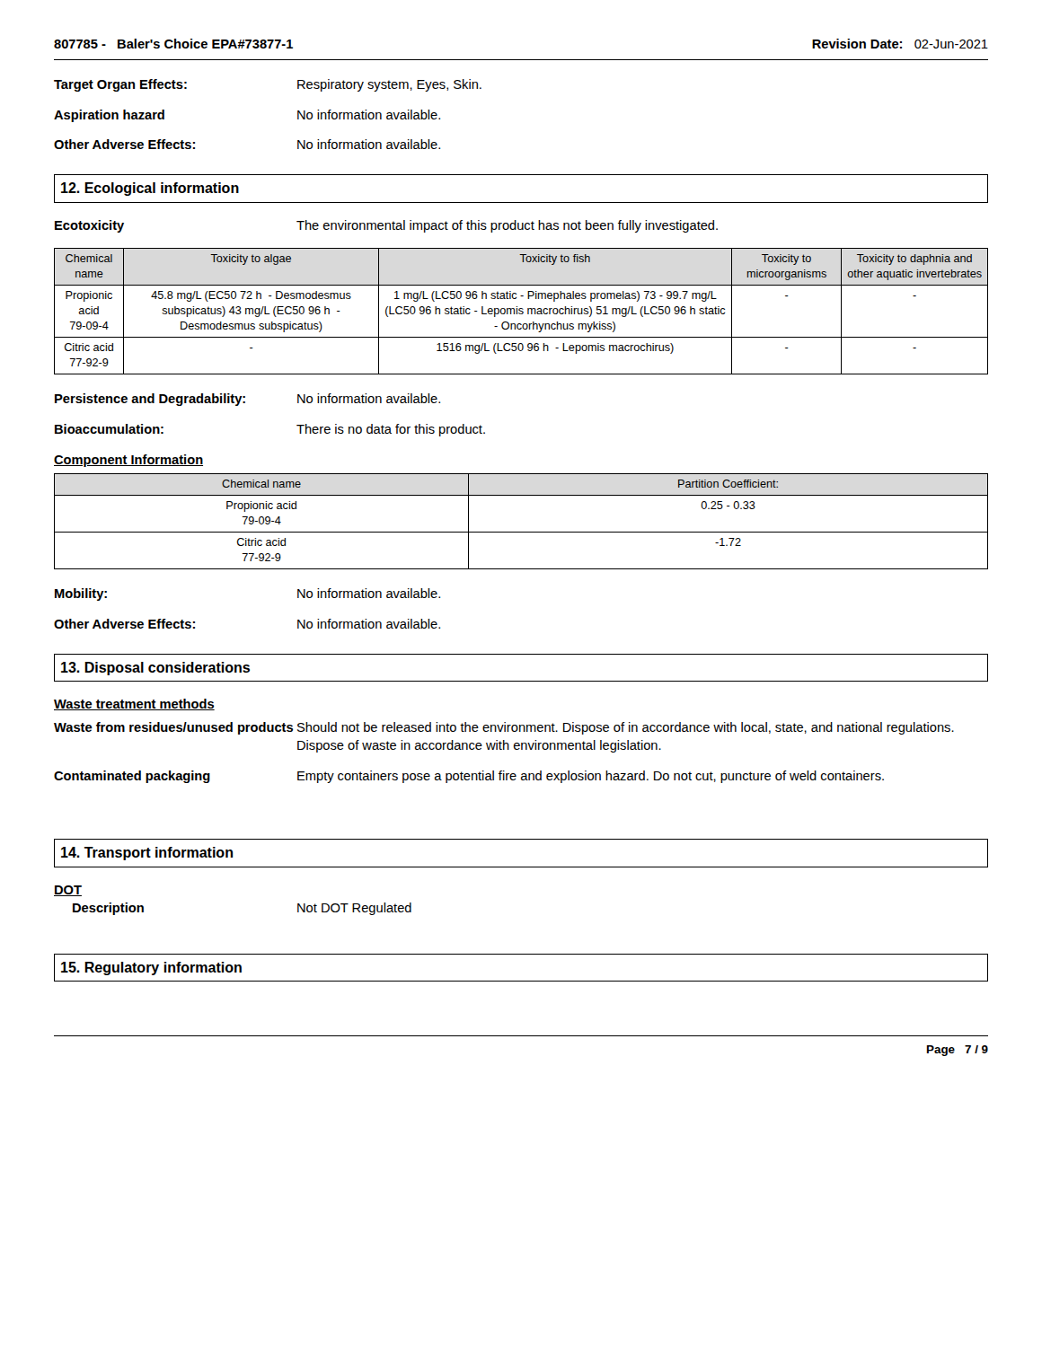807785 - Baler's Choice EPA#73877-1
Revision Date: 02-Jun-2021
Target Organ Effects:
Respiratory system, Eyes, Skin.
Aspiration hazard
No information available.
Other Adverse Effects:
No information available.
12. Ecological information
Ecotoxicity
The environmental impact of this product has not been fully investigated.
| Chemical name | Toxicity to algae | Toxicity to fish | Toxicity to microorganisms | Toxicity to daphnia and other aquatic invertebrates |
| --- | --- | --- | --- | --- |
| Propionic acid 79-09-4 | 45.8 mg/L (EC50 72 h - Desmodesmus subspicatus) 43 mg/L (EC50 96 h - Desmodesmus subspicatus) | 1 mg/L (LC50 96 h static - Pimephales promelas) 73 - 99.7 mg/L (LC50 96 h static - Lepomis macrochirus) 51 mg/L (LC50 96 h static - Oncorhynchus mykiss) | - | - |
| Citric acid 77-92-9 | - | 1516 mg/L (LC50 96 h - Lepomis macrochirus) | - | - |
Persistence and Degradability:
No information available.
Bioaccumulation:
There is no data for this product.
Component Information
| Chemical name | Partition Coefficient: |
| --- | --- |
| Propionic acid 79-09-4 | 0.25 - 0.33 |
| Citric acid 77-92-9 | -1.72 |
Mobility:
No information available.
Other Adverse Effects:
No information available.
13. Disposal considerations
Waste treatment methods
Waste from residues/unused products
Should not be released into the environment. Dispose of in accordance with local, state, and national regulations. Dispose of waste in accordance with environmental legislation.
Contaminated packaging
Empty containers pose a potential fire and explosion hazard. Do not cut, puncture of weld containers.
14. Transport information
DOT
Description
Not DOT Regulated
15. Regulatory information
Page 7 / 9